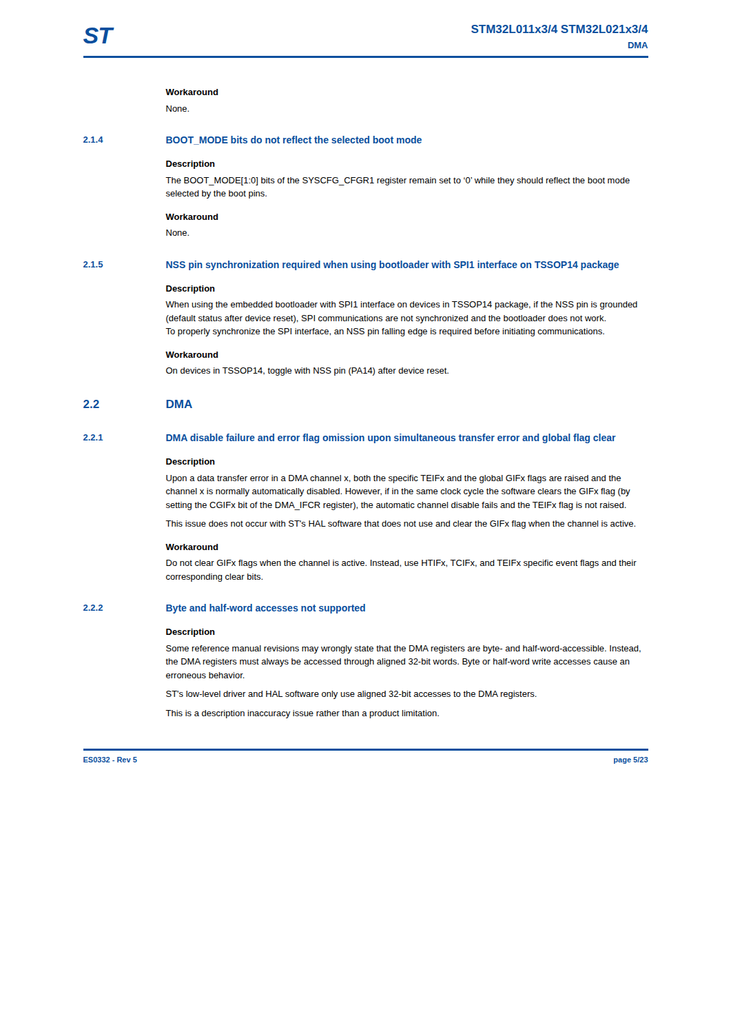ST
STM32L011x3/4 STM32L021x3/4
DMA
Workaround
None.
2.1.4
BOOT_MODE bits do not reflect the selected boot mode
Description
The BOOT_MODE[1:0] bits of the SYSCFG_CFGR1 register remain set to ‘0’ while they should reflect the boot mode selected by the boot pins.
Workaround
None.
2.1.5
NSS pin synchronization required when using bootloader with SPI1 interface on TSSOP14 package
Description
When using the embedded bootloader with SPI1 interface on devices in TSSOP14 package, if the NSS pin is grounded (default status after device reset), SPI communications are not synchronized and the bootloader does not work.
To properly synchronize the SPI interface, an NSS pin falling edge is required before initiating communications.
Workaround
On devices in TSSOP14, toggle with NSS pin (PA14) after device reset.
2.2
DMA
2.2.1
DMA disable failure and error flag omission upon simultaneous transfer error and global flag clear
Description
Upon a data transfer error in a DMA channel x, both the specific TEIFx and the global GIFx flags are raised and the channel x is normally automatically disabled. However, if in the same clock cycle the software clears the GIFx flag (by setting the CGIFx bit of the DMA_IFCR register), the automatic channel disable fails and the TEIFx flag is not raised.
This issue does not occur with ST's HAL software that does not use and clear the GIFx flag when the channel is active.
Workaround
Do not clear GIFx flags when the channel is active. Instead, use HTIFx, TCIFx, and TEIFx specific event flags and their corresponding clear bits.
2.2.2
Byte and half-word accesses not supported
Description
Some reference manual revisions may wrongly state that the DMA registers are byte- and half-word-accessible. Instead, the DMA registers must always be accessed through aligned 32-bit words. Byte or half-word write accesses cause an erroneous behavior.
ST's low-level driver and HAL software only use aligned 32-bit accesses to the DMA registers.
This is a description inaccuracy issue rather than a product limitation.
ES0332 - Rev 5
page 5/23